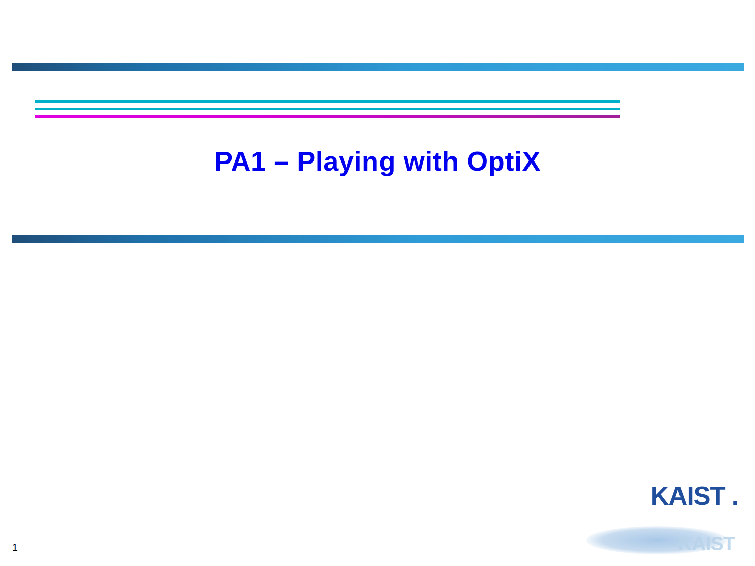PA1 – Playing with OptiX
1
KAIST
KAIST .